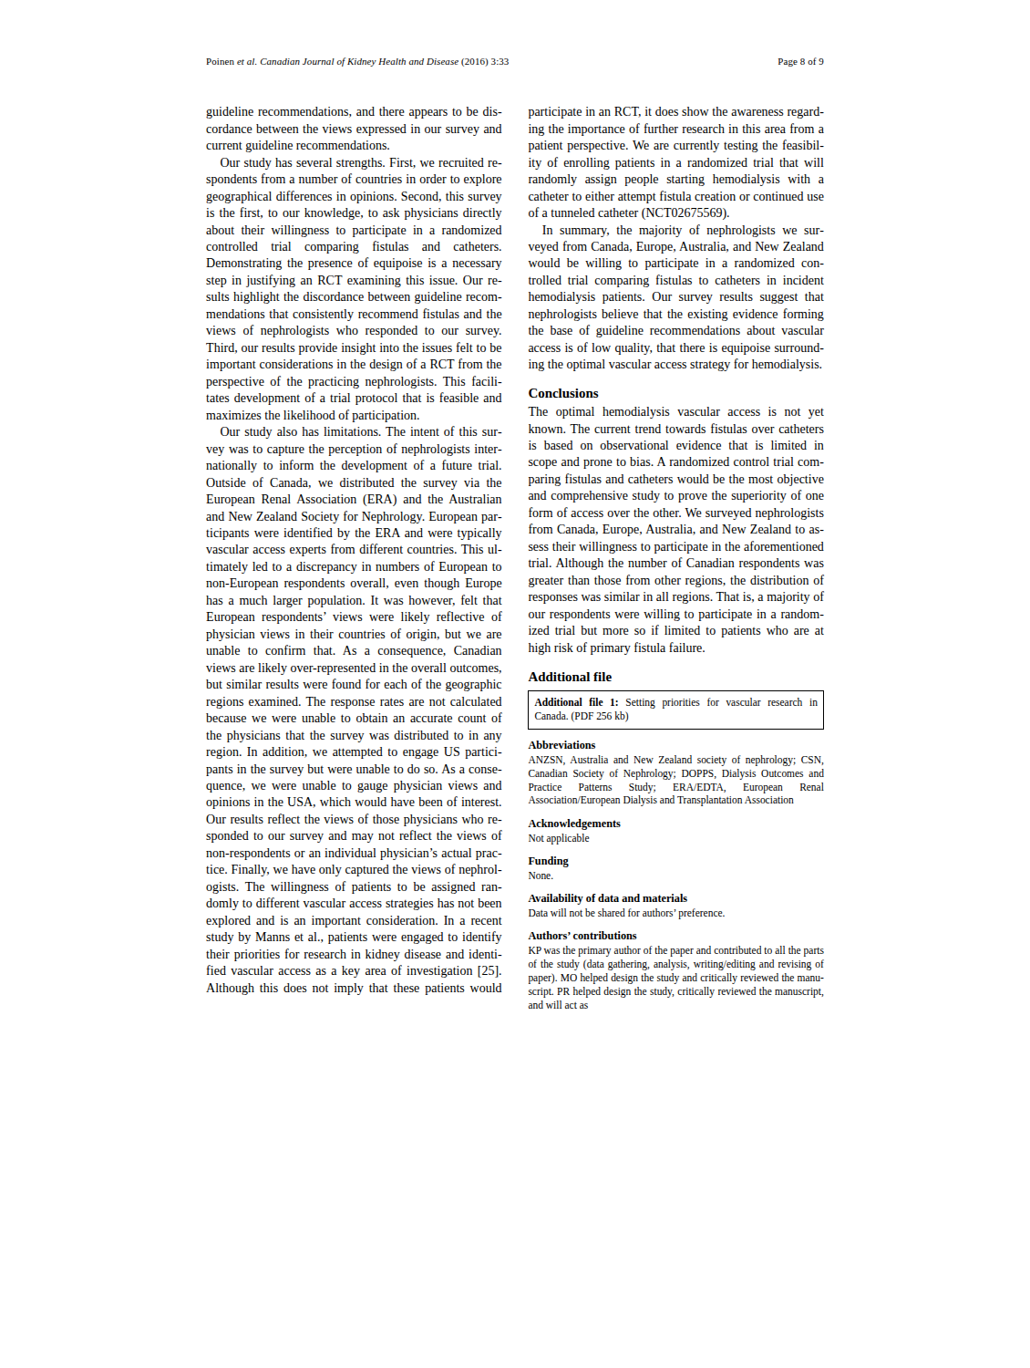Poinen et al. Canadian Journal of Kidney Health and Disease (2016) 3:33
Page 8 of 9
guideline recommendations, and there appears to be discordance between the views expressed in our survey and current guideline recommendations.
Our study has several strengths. First, we recruited respondents from a number of countries in order to explore geographical differences in opinions. Second, this survey is the first, to our knowledge, to ask physicians directly about their willingness to participate in a randomized controlled trial comparing fistulas and catheters. Demonstrating the presence of equipoise is a necessary step in justifying an RCT examining this issue. Our results highlight the discordance between guideline recommendations that consistently recommend fistulas and the views of nephrologists who responded to our survey. Third, our results provide insight into the issues felt to be important considerations in the design of a RCT from the perspective of the practicing nephrologists. This facilitates development of a trial protocol that is feasible and maximizes the likelihood of participation.
Our study also has limitations. The intent of this survey was to capture the perception of nephrologists internationally to inform the development of a future trial. Outside of Canada, we distributed the survey via the European Renal Association (ERA) and the Australian and New Zealand Society for Nephrology. European participants were identified by the ERA and were typically vascular access experts from different countries. This ultimately led to a discrepancy in numbers of European to non-European respondents overall, even though Europe has a much larger population. It was however, felt that European respondents’ views were likely reflective of physician views in their countries of origin, but we are unable to confirm that. As a consequence, Canadian views are likely over-represented in the overall outcomes, but similar results were found for each of the geographic regions examined. The response rates are not calculated because we were unable to obtain an accurate count of the physicians that the survey was distributed to in any region. In addition, we attempted to engage US participants in the survey but were unable to do so. As a consequence, we were unable to gauge physician views and opinions in the USA, which would have been of interest. Our results reflect the views of those physicians who responded to our survey and may not reflect the views of non-respondents or an individual physician’s actual practice. Finally, we have only captured the views of nephrologists. The willingness of patients to be assigned randomly to different vascular access strategies has not been explored and is an important consideration. In a recent study by Manns et al., patients were engaged to identify their priorities for research in kidney disease and identified vascular access as a key area of investigation [25]. Although this does not imply that these patients would participate in an RCT, it does show the awareness regarding the importance of further research in this area from a patient perspective. We are currently testing the feasibility of enrolling patients in a randomized trial that will randomly assign people starting hemodialysis with a catheter to either attempt fistula creation or continued use of a tunneled catheter (NCT02675569).
In summary, the majority of nephrologists we surveyed from Canada, Europe, Australia, and New Zealand would be willing to participate in a randomized controlled trial comparing fistulas to catheters in incident hemodialysis patients. Our survey results suggest that nephrologists believe that the existing evidence forming the base of guideline recommendations about vascular access is of low quality, that there is equipoise surrounding the optimal vascular access strategy for hemodialysis.
Conclusions
The optimal hemodialysis vascular access is not yet known. The current trend towards fistulas over catheters is based on observational evidence that is limited in scope and prone to bias. A randomized control trial comparing fistulas and catheters would be the most objective and comprehensive study to prove the superiority of one form of access over the other. We surveyed nephrologists from Canada, Europe, Australia, and New Zealand to assess their willingness to participate in the aforementioned trial. Although the number of Canadian respondents was greater than those from other regions, the distribution of responses was similar in all regions. That is, a majority of our respondents were willing to participate in a randomized trial but more so if limited to patients who are at high risk of primary fistula failure.
Additional file
Additional file 1: Setting priorities for vascular research in Canada. (PDF 256 kb)
Abbreviations
ANZSN, Australia and New Zealand society of nephrology; CSN, Canadian Society of Nephrology; DOPPS, Dialysis Outcomes and Practice Patterns Study; ERA/EDTA, European Renal Association/European Dialysis and Transplantation Association
Acknowledgements
Not applicable
Funding
None.
Availability of data and materials
Data will not be shared for authors’ preference.
Authors’ contributions
KP was the primary author of the paper and contributed to all the parts of the study (data gathering, analysis, writing/editing and revising of paper). MO helped design the study and critically reviewed the manuscript. PR helped design the study, critically reviewed the manuscript, and will act as